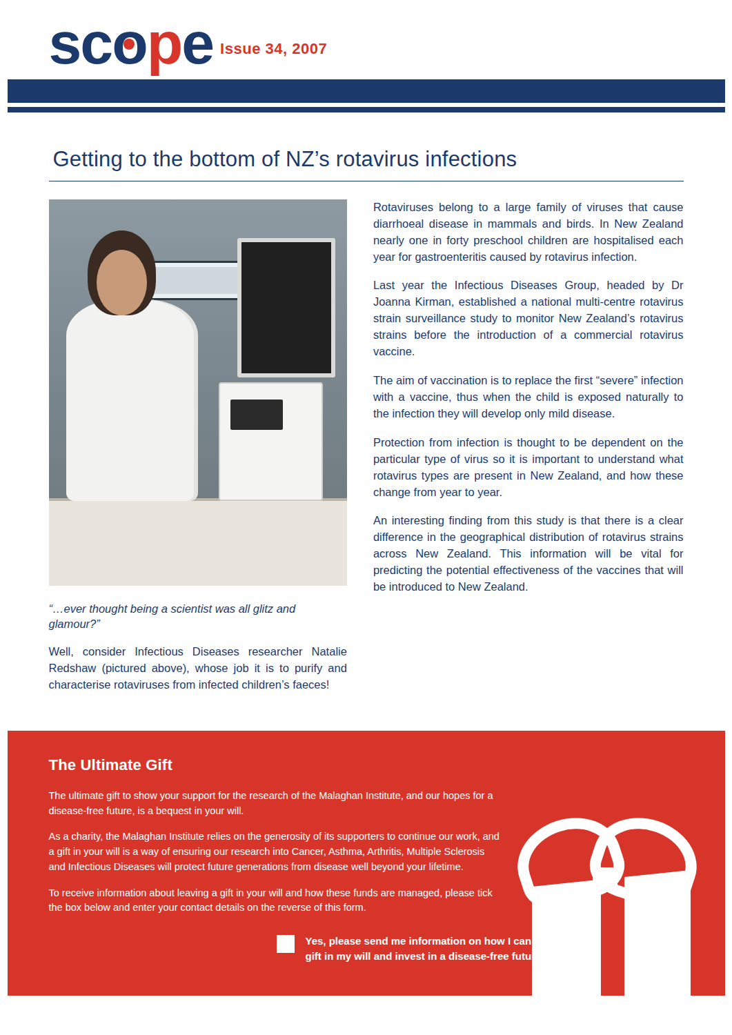sc ope
Issue 34, 2007
Getting to the bottom of NZ’s rotavirus infections
“…ever thought being a scientist was all glitz and glamour?”
Well, consider Infectious Diseases researcher Natalie Redshaw (pictured above), whose job it is to purify and characterise rotaviruses from infected children’s faeces!
Rotaviruses belong to a large family of viruses that cause diarrhoeal disease in mammals and birds. In New Zealand nearly one in forty preschool children are hospitalised each year for gastroenteritis caused by rotavirus infection.
Last year the Infectious Diseases Group, headed by Dr Joanna Kirman, established a national multi-centre rotavirus strain surveillance study to monitor New Zealand’s rotavirus strains before the introduction of a commercial rotavirus vaccine.
The aim of vaccination is to replace the first “severe” infection with a vaccine, thus when the child is exposed naturally to the infection they will develop only mild disease.
Protection from infection is thought to be dependent on the particular type of virus so it is important to understand what rotavirus types are present in New Zealand, and how these change from year to year.
An interesting finding from this study is that there is a clear difference in the geographical distribution of rotavirus strains across New Zealand. This information will be vital for predicting the potential effectiveness of the vaccines that will be introduced to New Zealand.
The Ultimate Gift
The ultimate gift to show your support for the research of the Malaghan Institute, and our hopes for a disease-free future, is a bequest in your will.
As a charity, the Malaghan Institute relies on the generosity of its supporters to continue our work, and a gift in your will is a way of ensuring our research into Cancer, Asthma, Arthritis, Multiple Sclerosis and Infectious Diseases will protect future generations from disease well beyond your lifetime.
To receive information about leaving a gift in your will and how these funds are managed, please tick the box below and enter your contact details on the reverse of this form.
Yes, please send me information on how I can leave a gift in my will and invest in a disease-free future